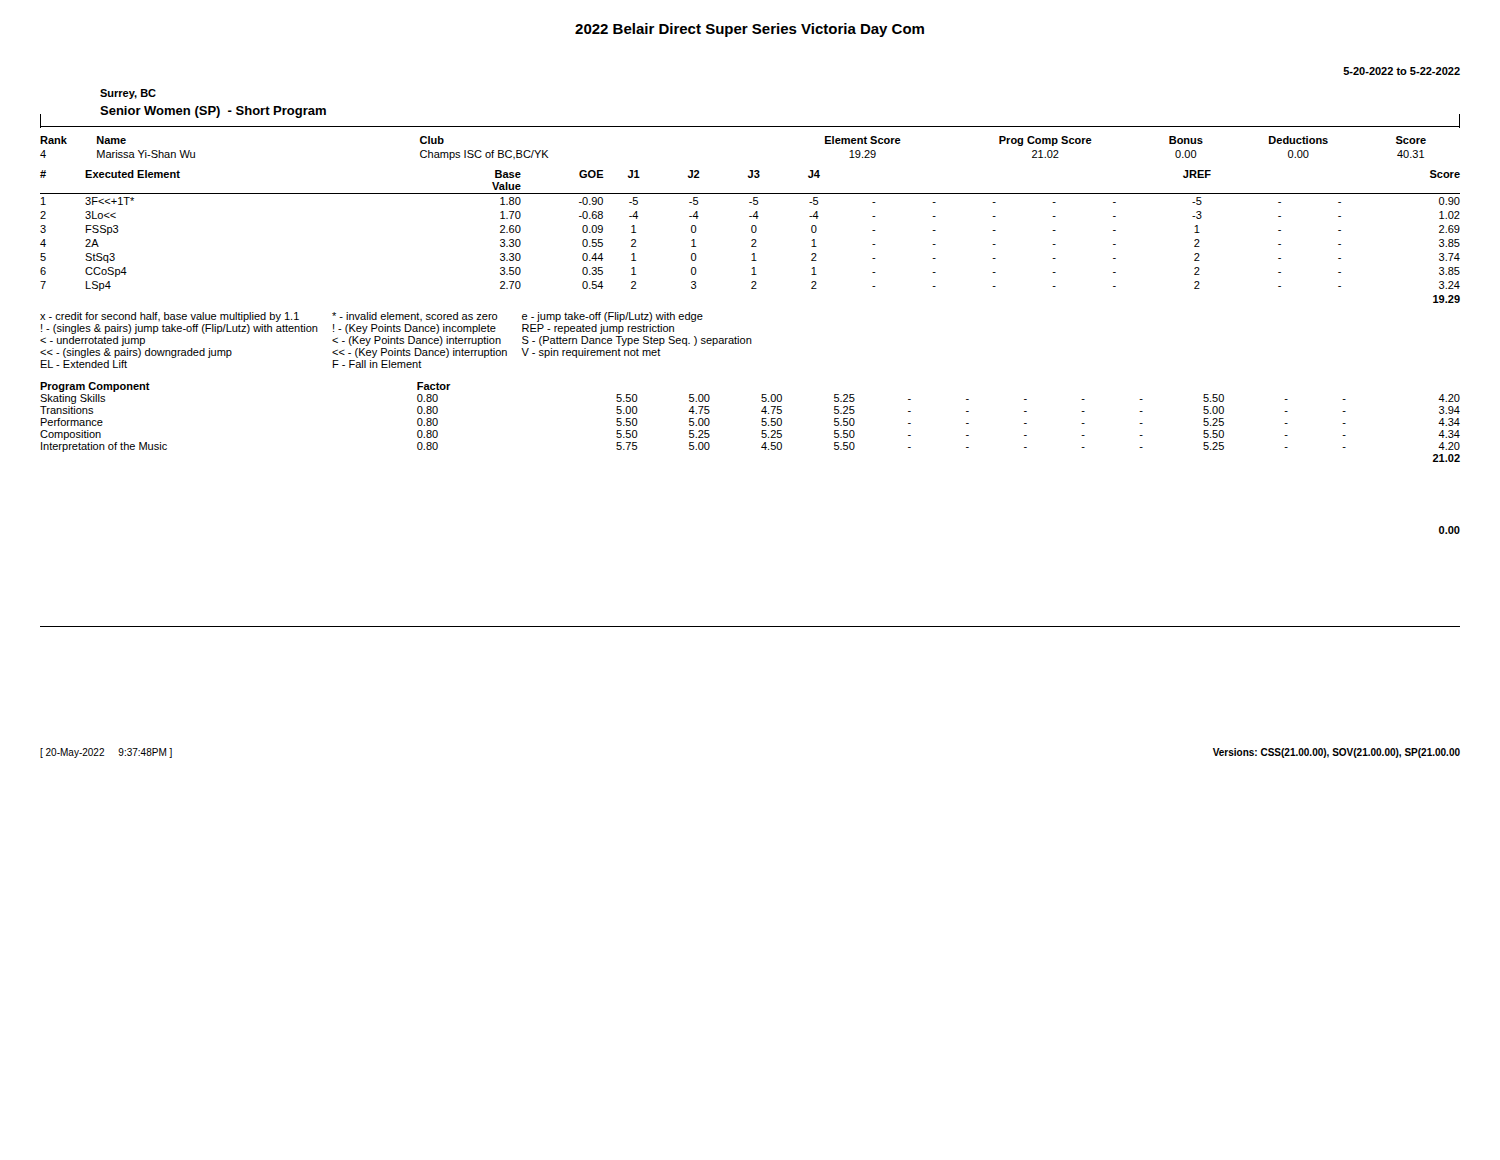2022 Belair Direct Super Series Victoria Day Com
5-20-2022 to 5-22-2022
Surrey, BC
Senior Women (SP) - Short Program
| Rank | Name | Club | Element Score | Prog Comp Score | Bonus | Deductions | Score |
| 4 | Marissa Yi-Shan Wu | Champs ISC of BC,BC/YK | 19.29 | 21.02 | 0.00 | 0.00 | 40.31 |
| # | Executed Element | Base Value | GOE | J1 | J2 | J3 | J4 | | | | | | JREF | | | Score |
| --- | --- | --- | --- | --- | --- | --- | --- | --- | --- | --- | --- | --- | --- | --- | --- | --- |
| 1 | 3F<<+1T* | 1.80 | -0.90 | -5 | -5 | -5 | -5 | - | - | - | - | - | -5 | - | - | 0.90 |
| 2 | 3Lo<< | 1.70 | -0.68 | -4 | -4 | -4 | -4 | - | - | - | - | - | -3 | - | - | 1.02 |
| 3 | FSSp3 | 2.60 | 0.09 | 1 | 0 | 0 | 0 | - | - | - | - | - | 1 | - | - | 2.69 |
| 4 | 2A | 3.30 | 0.55 | 2 | 1 | 2 | 1 | - | - | - | - | - | 2 | - | - | 3.85 |
| 5 | StSq3 | 3.30 | 0.44 | 1 | 0 | 1 | 2 | - | - | - | - | - | 2 | - | - | 3.74 |
| 6 | CCoSp4 | 3.50 | 0.35 | 1 | 0 | 1 | 1 | - | - | - | - | - | 2 | - | - | 3.85 |
| 7 | LSp4 | 2.70 | 0.54 | 2 | 3 | 2 | 2 | - | - | - | - | - | 2 | - | - | 3.24 |
| | 19.29 |
| x - credit for second half, base value multiplied by 1.1 | * - invalid element, scored as zero | e - jump take-off (Flip/Lutz) with edge |
| ! - (singles & pairs) jump take-off (Flip/Lutz) with attention | ! - (Key Points Dance) incomplete | REP - repeated jump restriction |
| < - underrotated jump | < - (Key Points Dance) interruption | S - (Pattern Dance Type Step Seq. ) separation |
| << - (singles & pairs) downgraded jump | << - (Key Points Dance) interruption | V - spin requirement not met |
| EL - Extended Lift | F - Fall in Element | |
| Program Component | Factor | | | | | | | | | | | | | | |
| --- | --- | --- | --- | --- | --- | --- | --- | --- | --- | --- | --- | --- | --- | --- | --- |
| Skating Skills | 0.80 | | 5.50 | 5.00 | 5.00 | 5.25 | - | - | - | - | - | 5.50 | - | - | 4.20 |
| Transitions | 0.80 | | 5.00 | 4.75 | 4.75 | 5.25 | - | - | - | - | - | 5.00 | - | - | 3.94 |
| Performance | 0.80 | | 5.50 | 5.00 | 5.50 | 5.50 | - | - | - | - | - | 5.25 | - | - | 4.34 |
| Composition | 0.80 | | 5.50 | 5.25 | 5.25 | 5.50 | - | - | - | - | - | 5.50 | - | - | 4.34 |
| Interpretation of the Music | 0.80 | | 5.75 | 5.00 | 4.50 | 5.50 | - | - | - | - | - | 5.25 | - | - | 4.20 |
| | 21.02 |
0.00
[ 20-May-2022 9:37:48PM ]
Versions: CSS(21.00.00), SOV(21.00.00), SP(21.00.00